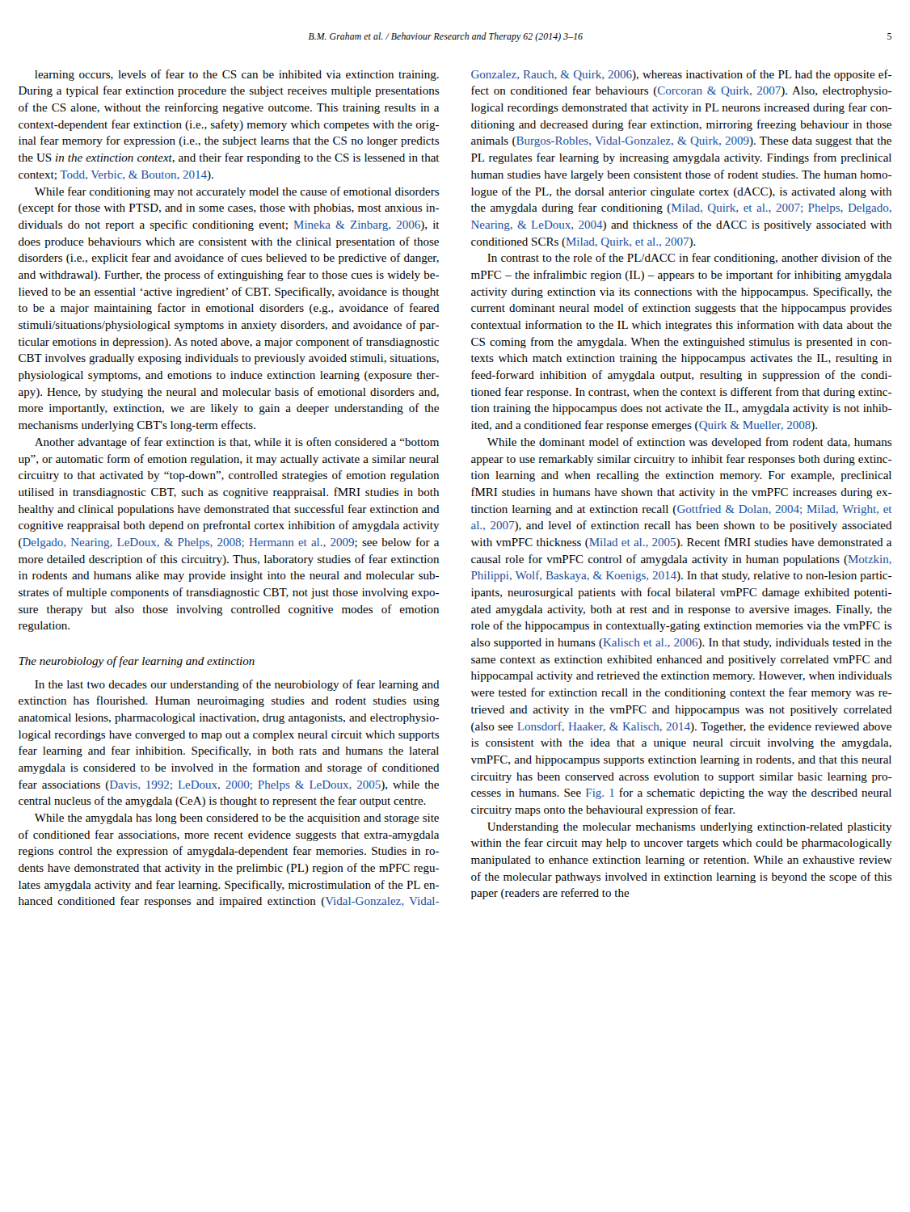B.M. Graham et al. / Behaviour Research and Therapy 62 (2014) 3–16 5
learning occurs, levels of fear to the CS can be inhibited via extinction training. During a typical fear extinction procedure the subject receives multiple presentations of the CS alone, without the reinforcing negative outcome. This training results in a context-dependent fear extinction (i.e., safety) memory which competes with the original fear memory for expression (i.e., the subject learns that the CS no longer predicts the US in the extinction context, and their fear responding to the CS is lessened in that context; Todd, Verbic, & Bouton, 2014).
While fear conditioning may not accurately model the cause of emotional disorders (except for those with PTSD, and in some cases, those with phobias, most anxious individuals do not report a specific conditioning event; Mineka & Zinbarg, 2006), it does produce behaviours which are consistent with the clinical presentation of those disorders (i.e., explicit fear and avoidance of cues believed to be predictive of danger, and withdrawal). Further, the process of extinguishing fear to those cues is widely believed to be an essential ‘active ingredient’ of CBT. Specifically, avoidance is thought to be a major maintaining factor in emotional disorders (e.g., avoidance of feared stimuli/situations/physiological symptoms in anxiety disorders, and avoidance of particular emotions in depression). As noted above, a major component of transdiagnostic CBT involves gradually exposing individuals to previously avoided stimuli, situations, physiological symptoms, and emotions to induce extinction learning (exposure therapy). Hence, by studying the neural and molecular basis of emotional disorders and, more importantly, extinction, we are likely to gain a deeper understanding of the mechanisms underlying CBT's long-term effects.
Another advantage of fear extinction is that, while it is often considered a “bottom up”, or automatic form of emotion regulation, it may actually activate a similar neural circuitry to that activated by “top-down”, controlled strategies of emotion regulation utilised in transdiagnostic CBT, such as cognitive reappraisal. fMRI studies in both healthy and clinical populations have demonstrated that successful fear extinction and cognitive reappraisal both depend on prefrontal cortex inhibition of amygdala activity (Delgado, Nearing, LeDoux, & Phelps, 2008; Hermann et al., 2009; see below for a more detailed description of this circuitry). Thus, laboratory studies of fear extinction in rodents and humans alike may provide insight into the neural and molecular substrates of multiple components of transdiagnostic CBT, not just those involving exposure therapy but also those involving controlled cognitive modes of emotion regulation.
The neurobiology of fear learning and extinction
In the last two decades our understanding of the neurobiology of fear learning and extinction has flourished. Human neuroimaging studies and rodent studies using anatomical lesions, pharmacological inactivation, drug antagonists, and electrophysiological recordings have converged to map out a complex neural circuit which supports fear learning and fear inhibition. Specifically, in both rats and humans the lateral amygdala is considered to be involved in the formation and storage of conditioned fear associations (Davis, 1992; LeDoux, 2000; Phelps & LeDoux, 2005), while the central nucleus of the amygdala (CeA) is thought to represent the fear output centre.
While the amygdala has long been considered to be the acquisition and storage site of conditioned fear associations, more recent evidence suggests that extra-amygdala regions control the expression of amygdala-dependent fear memories. Studies in rodents have demonstrated that activity in the prelimbic (PL) region of the mPFC regulates amygdala activity and fear learning. Specifically, microstimulation of the PL enhanced conditioned fear responses and impaired extinction (Vidal-Gonzalez, Vidal-Gonzalez, Rauch, & Quirk, 2006), whereas inactivation of the PL had the opposite effect on conditioned fear behaviours (Corcoran & Quirk, 2007). Also, electrophysiological recordings demonstrated that activity in PL neurons increased during fear conditioning and decreased during fear extinction, mirroring freezing behaviour in those animals (Burgos-Robles, Vidal-Gonzalez, & Quirk, 2009). These data suggest that the PL regulates fear learning by increasing amygdala activity. Findings from preclinical human studies have largely been consistent those of rodent studies. The human homologue of the PL, the dorsal anterior cingulate cortex (dACC), is activated along with the amygdala during fear conditioning (Milad, Quirk, et al., 2007; Phelps, Delgado, Nearing, & LeDoux, 2004) and thickness of the dACC is positively associated with conditioned SCRs (Milad, Quirk, et al., 2007).
In contrast to the role of the PL/dACC in fear conditioning, another division of the mPFC – the infralimbic region (IL) – appears to be important for inhibiting amygdala activity during extinction via its connections with the hippocampus. Specifically, the current dominant neural model of extinction suggests that the hippocampus provides contextual information to the IL which integrates this information with data about the CS coming from the amygdala. When the extinguished stimulus is presented in contexts which match extinction training the hippocampus activates the IL, resulting in feed-forward inhibition of amygdala output, resulting in suppression of the conditioned fear response. In contrast, when the context is different from that during extinction training the hippocampus does not activate the IL, amygdala activity is not inhibited, and a conditioned fear response emerges (Quirk & Mueller, 2008).
While the dominant model of extinction was developed from rodent data, humans appear to use remarkably similar circuitry to inhibit fear responses both during extinction learning and when recalling the extinction memory. For example, preclinical fMRI studies in humans have shown that activity in the vmPFC increases during extinction learning and at extinction recall (Gottfried & Dolan, 2004; Milad, Wright, et al., 2007), and level of extinction recall has been shown to be positively associated with vmPFC thickness (Milad et al., 2005). Recent fMRI studies have demonstrated a causal role for vmPFC control of amygdala activity in human populations (Motzkin, Philippi, Wolf, Baskaya, & Koenigs, 2014). In that study, relative to non-lesion participants, neurosurgical patients with focal bilateral vmPFC damage exhibited potentiated amygdala activity, both at rest and in response to aversive images. Finally, the role of the hippocampus in contextually-gating extinction memories via the vmPFC is also supported in humans (Kalisch et al., 2006). In that study, individuals tested in the same context as extinction exhibited enhanced and positively correlated vmPFC and hippocampal activity and retrieved the extinction memory. However, when individuals were tested for extinction recall in the conditioning context the fear memory was retrieved and activity in the vmPFC and hippocampus was not positively correlated (also see Lonsdorf, Haaker, & Kalisch, 2014). Together, the evidence reviewed above is consistent with the idea that a unique neural circuit involving the amygdala, vmPFC, and hippocampus supports extinction learning in rodents, and that this neural circuitry has been conserved across evolution to support similar basic learning processes in humans. See Fig. 1 for a schematic depicting the way the described neural circuitry maps onto the behavioural expression of fear.
Understanding the molecular mechanisms underlying extinction-related plasticity within the fear circuit may help to uncover targets which could be pharmacologically manipulated to enhance extinction learning or retention. While an exhaustive review of the molecular pathways involved in extinction learning is beyond the scope of this paper (readers are referred to the